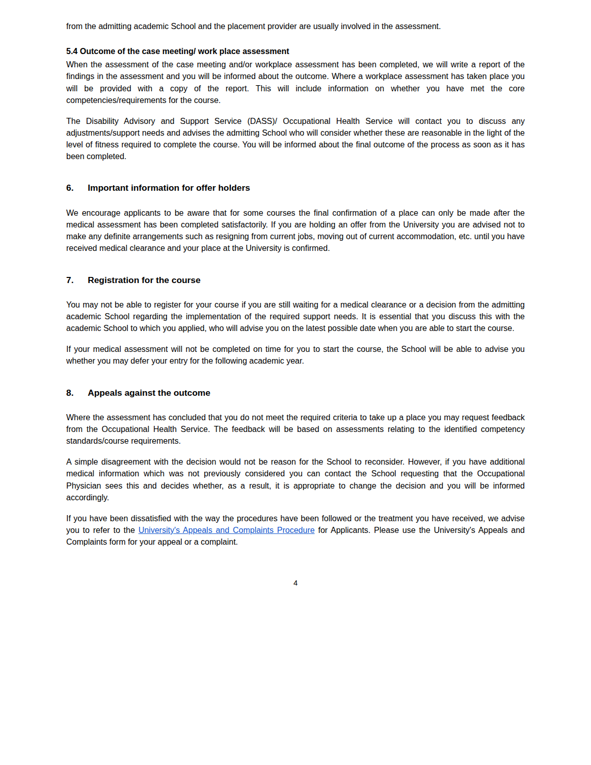from the admitting academic School and the placement provider are usually involved in the assessment.
5.4 Outcome of the case meeting/ work place assessment
When the assessment of the case meeting and/or workplace assessment has been completed, we will write a report of the findings in the assessment and you will be informed about the outcome. Where a workplace assessment has taken place you will be provided with a copy of the report. This will include information on whether you have met the core competencies/requirements for the course.
The Disability Advisory and Support Service (DASS)/ Occupational Health Service will contact you to discuss any adjustments/support needs and advises the admitting School who will consider whether these are reasonable in the light of the level of fitness required to complete the course. You will be informed about the final outcome of the process as soon as it has been completed.
6. Important information for offer holders
We encourage applicants to be aware that for some courses the final confirmation of a place can only be made after the medical assessment has been completed satisfactorily. If you are holding an offer from the University you are advised not to make any definite arrangements such as resigning from current jobs, moving out of current accommodation, etc. until you have received medical clearance and your place at the University is confirmed.
7. Registration for the course
You may not be able to register for your course if you are still waiting for a medical clearance or a decision from the admitting academic School regarding the implementation of the required support needs. It is essential that you discuss this with the academic School to which you applied, who will advise you on the latest possible date when you are able to start the course.
If your medical assessment will not be completed on time for you to start the course, the School will be able to advise you whether you may defer your entry for the following academic year.
8. Appeals against the outcome
Where the assessment has concluded that you do not meet the required criteria to take up a place you may request feedback from the Occupational Health Service. The feedback will be based on assessments relating to the identified competency standards/course requirements.
A simple disagreement with the decision would not be reason for the School to reconsider. However, if you have additional medical information which was not previously considered you can contact the School requesting that the Occupational Physician sees this and decides whether, as a result, it is appropriate to change the decision and you will be informed accordingly.
If you have been dissatisfied with the way the procedures have been followed or the treatment you have received, we advise you to refer to the University's Appeals and Complaints Procedure for Applicants. Please use the University's Appeals and Complaints form for your appeal or a complaint.
4